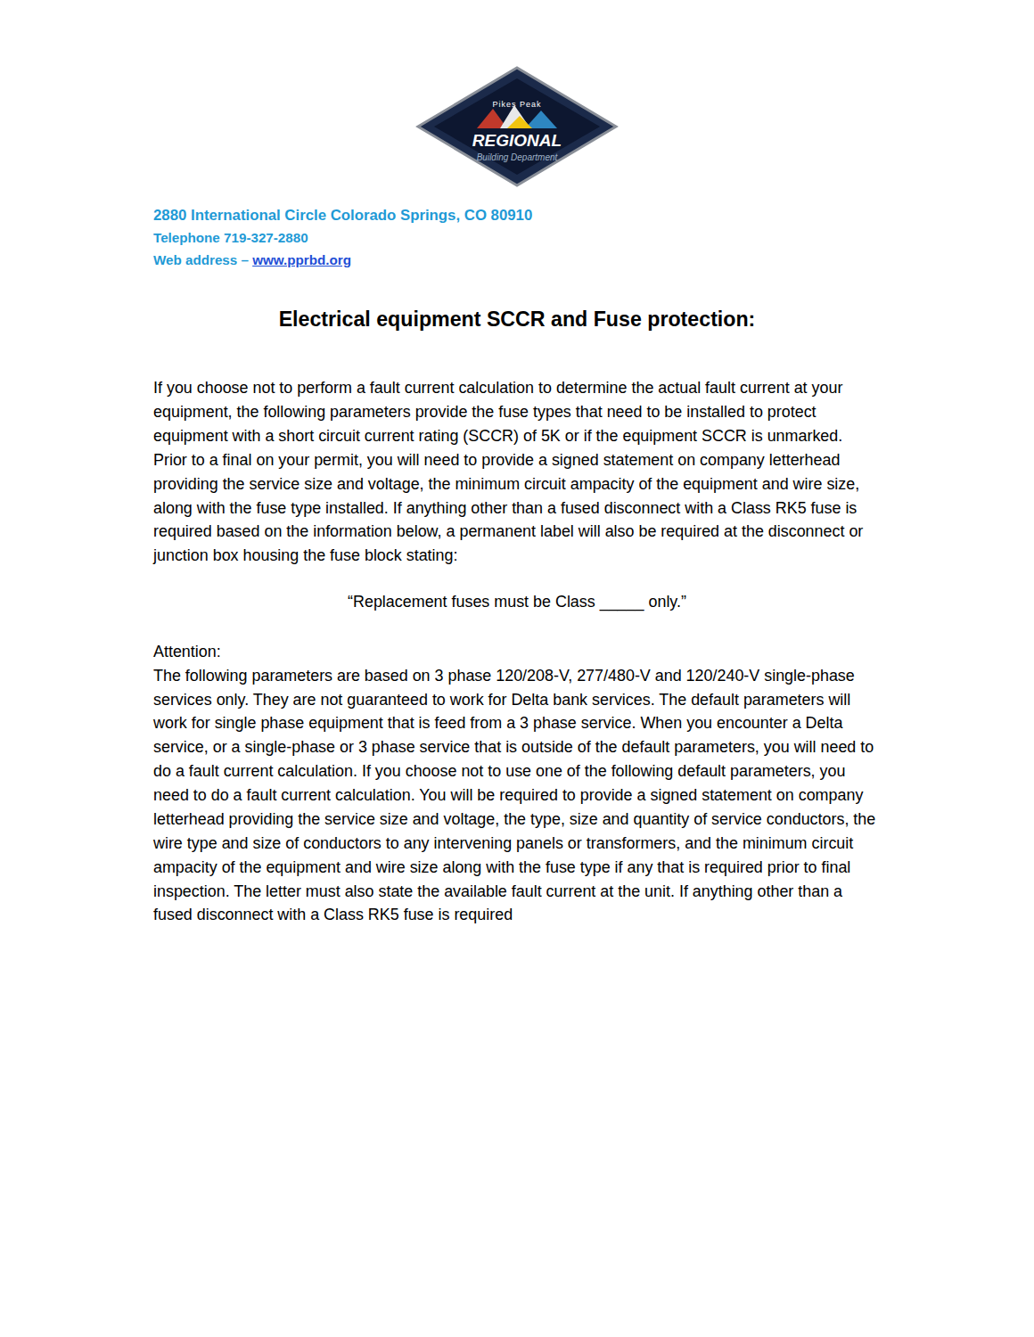Pikes Peak REGIONAL Building Department
2880 International Circle Colorado Springs, CO 80910
Telephone 719-327-2880
Web address – www.pprbd.org
Electrical equipment SCCR and Fuse protection:
If you choose not to perform a fault current calculation to determine the actual fault current at your equipment, the following parameters provide the fuse types that need to be installed to protect equipment with a short circuit current rating (SCCR) of 5K or if the equipment SCCR is unmarked. Prior to a final on your permit, you will need to provide a signed statement on company letterhead providing the service size and voltage, the minimum circuit ampacity of the equipment and wire size, along with the fuse type installed. If anything other than a fused disconnect with a Class RK5 fuse is required based on the information below, a permanent label will also be required at the disconnect or junction box housing the fuse block stating:
“Replacement fuses must be Class _____ only.”
Attention:
The following parameters are based on 3 phase 120/208-V, 277/480-V and 120/240-V single-phase services only. They are not guaranteed to work for Delta bank services. The default parameters will work for single phase equipment that is feed from a 3 phase service. When you encounter a Delta service, or a single-phase or 3 phase service that is outside of the default parameters, you will need to do a fault current calculation. If you choose not to use one of the following default parameters, you need to do a fault current calculation. You will be required to provide a signed statement on company letterhead providing the service size and voltage, the type, size and quantity of service conductors, the wire type and size of conductors to any intervening panels or transformers, and the minimum circuit ampacity of the equipment and wire size along with the fuse type if any that is required prior to final inspection. The letter must also state the available fault current at the unit. If anything other than a fused disconnect with a Class RK5 fuse is required